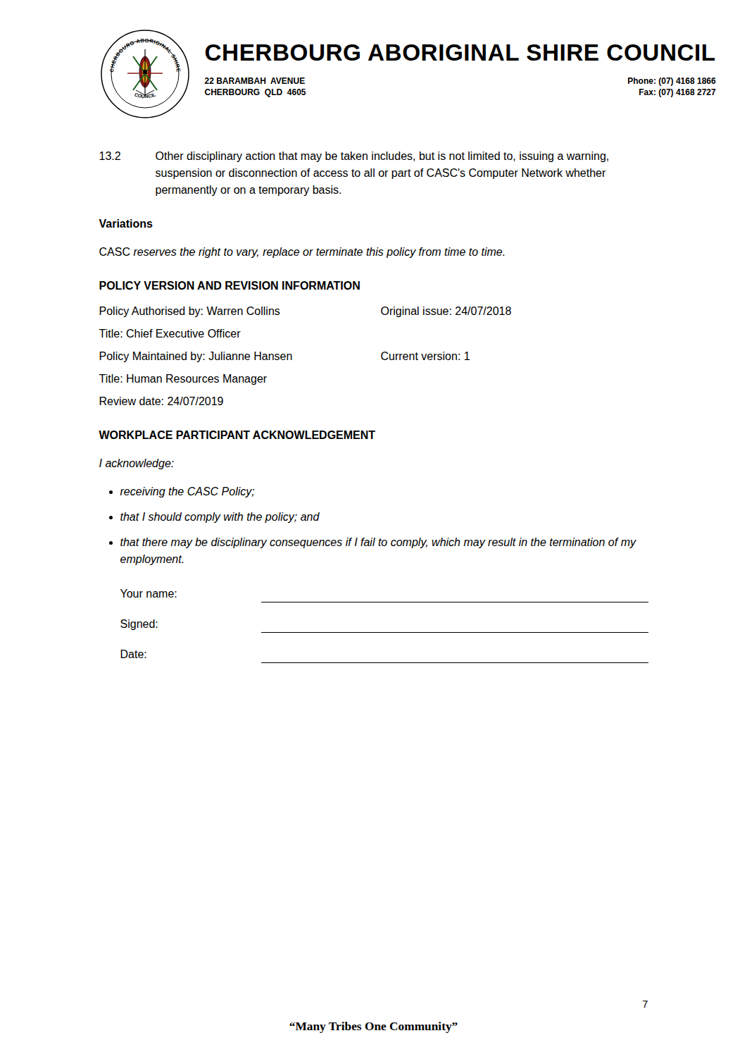CHERBOURG ABORIGINAL SHIRE COUNCIL
CHERBOURG ABORIGINAL SHIRE COUNCIL
22 BARAMBAH AVENUE
CHERBOURG QLD 4605
Phone: (07) 4168 1866
Fax: (07) 4168 2727
13.2
Other disciplinary action that may be taken includes, but is not limited to, issuing a warning, suspension or disconnection of access to all or part of CASC's Computer Network whether permanently or on a temporary basis.
Variations
CASC reserves the right to vary, replace or terminate this policy from time to time.
POLICY VERSION AND REVISION INFORMATION
Policy Authorised by: Warren Collins
Original issue: 24/07/2018
Title: Chief Executive Officer
Policy Maintained by: Julianne Hansen
Current version: 1
Title: Human Resources Manager
Review date: 24/07/2019
WORKPLACE PARTICIPANT ACKNOWLEDGEMENT
I acknowledge:
receiving the CASC Policy;
that I should comply with the policy; and
that there may be disciplinary consequences if I fail to comply, which may result in the termination of my employment.
Your name:
Signed:
Date:
7
“Many Tribes One Community”